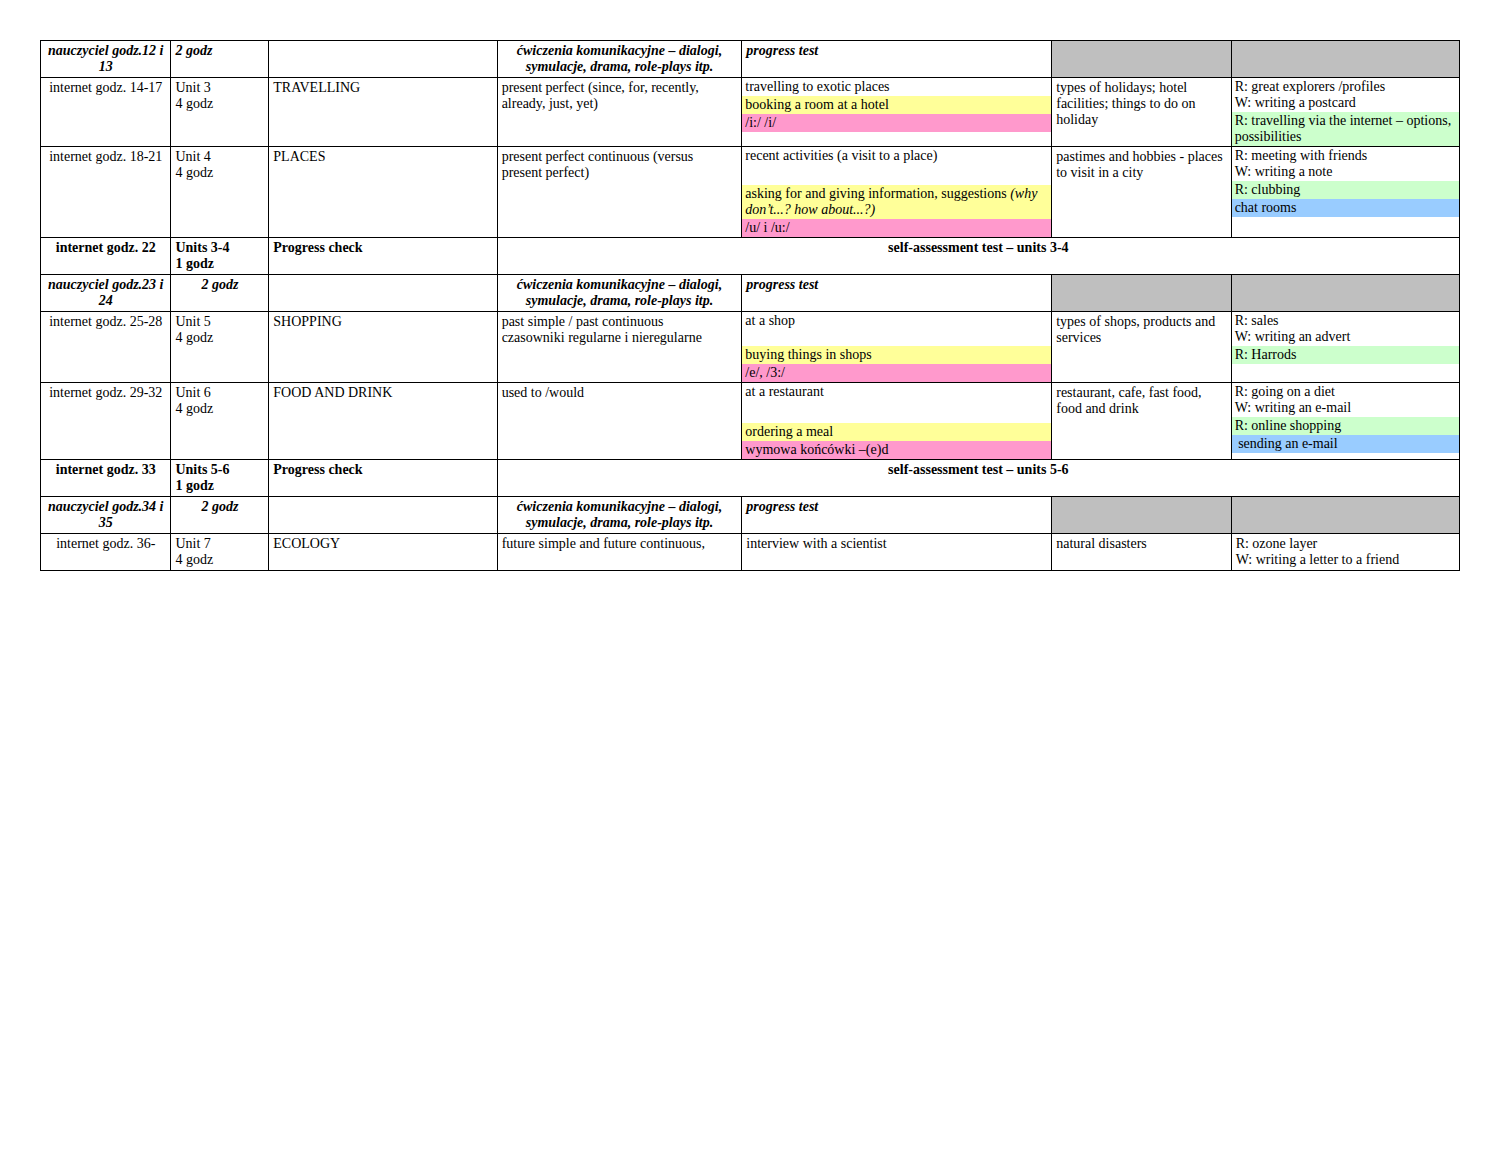| nauczyciel godz.12 i 13 | 2 godz | | ćwiczenia komunikacyjne – dialogi, symulacje, drama, role-plays itp. | progress test | | |
| internet godz. 14-17 | Unit 3 4 godz | TRAVELLING | present perfect (since, for, recently, already, just, yet) | / travelling to exotic places / / booking a room at a hotel / / /i:/ /i/ / | types of holidays; hotel facilities; things to do on holiday | / R: great explorers /profiles W: writing a postcard / / R: travelling via the internet – options, possibilities / |
| internet godz. 18-21 | Unit 4 4 godz | PLACES | present perfect continuous (versus present perfect) | / recent activities (a visit to a place) / / asking for and giving information, suggestions (why don’t...? how about...?) / / /u/ i /u:/ / | pastimes and hobbies - places to visit in a city | / R: meeting with friends W: writing a note / / R: clubbing / / chat rooms / |
| internet godz. 22 | Units 3-4 1 godz | Progress check | self-assessment test – units 3-4 |
| nauczyciel godz.23 i 24 | 2 godz | | ćwiczenia komunikacyjne – dialogi, symulacje, drama, role-plays itp. | progress test | | |
| internet godz. 25-28 | Unit 5 4 godz | SHOPPING | past simple / past continuous czasowniki regularne i nieregularne | / at a shop / / buying things in shops / / /e/, /3:/ / | types of shops, products and services | / R: sales W: writing an advert / / R: Harrods / |
| internet godz. 29-32 | Unit 6 4 godz | FOOD AND DRINK | used to /would | / at a restaurant / / ordering a meal / / wymowa końcówki –(e)d / | restaurant, cafe, fast food, food and drink | / R: going on a diet W: writing an e-mail / / R: online shopping / / sending an e-mail / |
| internet godz. 33 | Units 5-6 1 godz | Progress check | self-assessment test – units 5-6 |
| nauczyciel godz.34 i 35 | 2 godz | | ćwiczenia komunikacyjne – dialogi, symulacje, drama, role-plays itp. | progress test | | |
| internet godz. 36- | Unit 7 4 godz | ECOLOGY | future simple and future continuous, | interview with a scientist | natural disasters | R: ozone layer W: writing a letter to a friend |